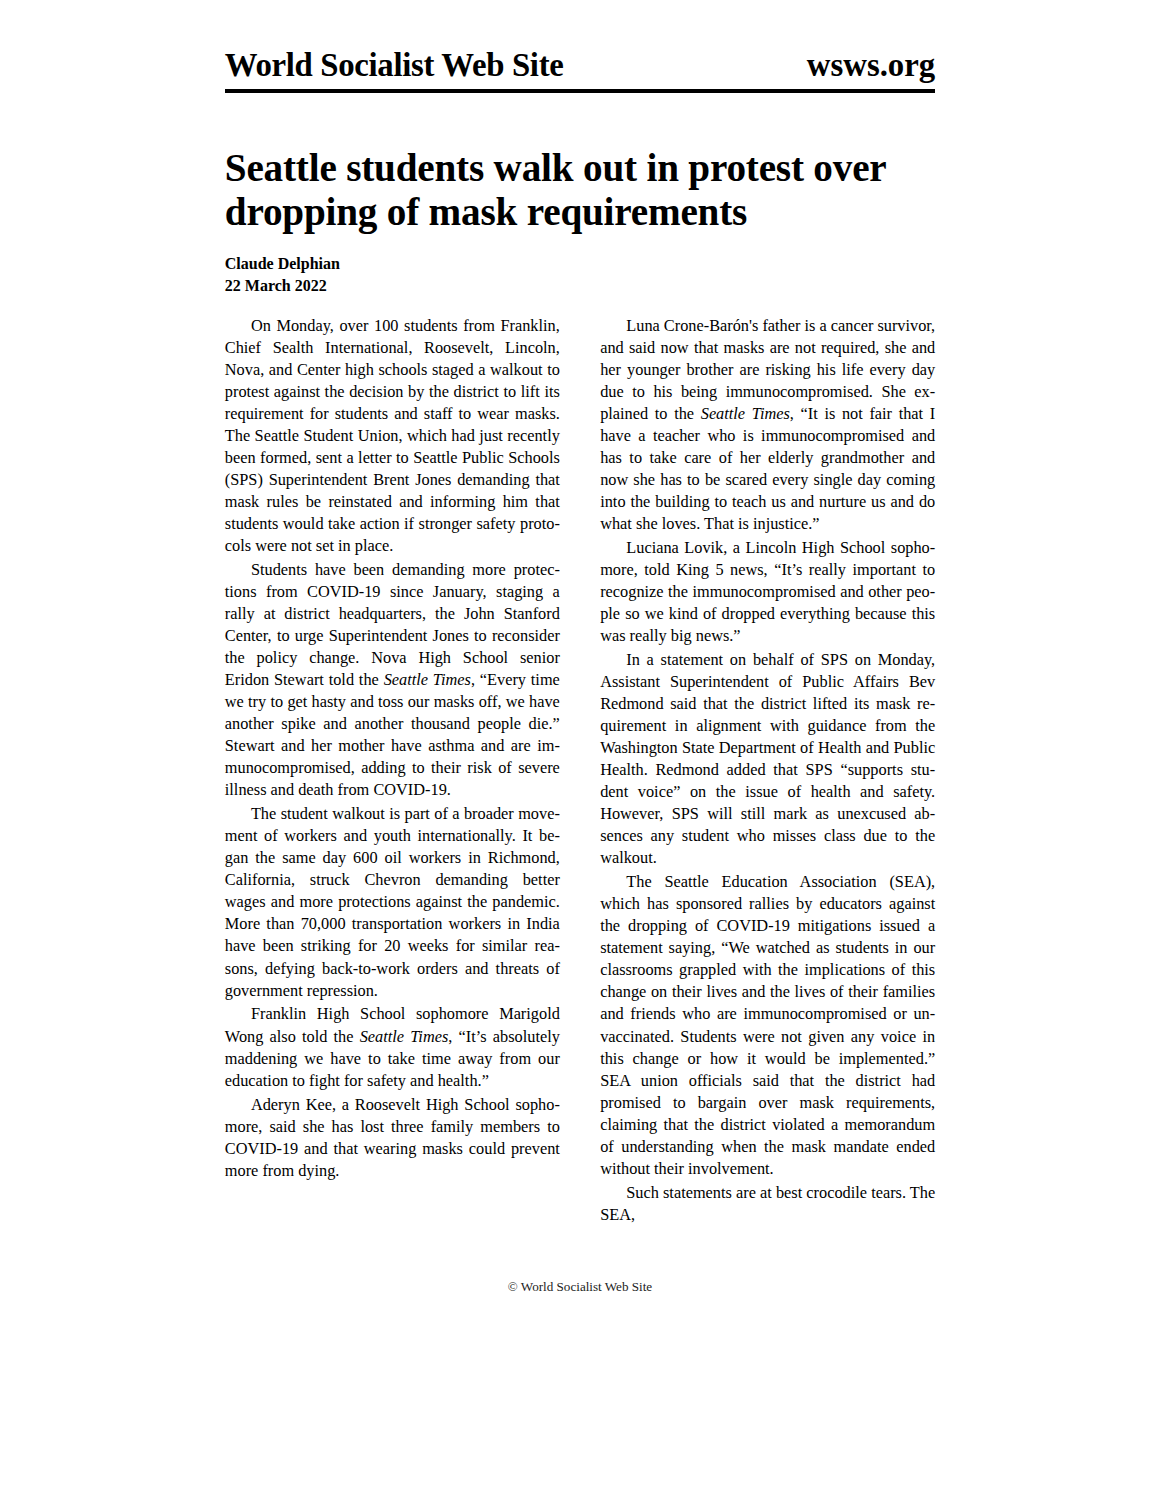World Socialist Web Site
wsws.org
Seattle students walk out in protest over dropping of mask requirements
Claude Delphian
22 March 2022
On Monday, over 100 students from Franklin, Chief Sealth International, Roosevelt, Lincoln, Nova, and Center high schools staged a walkout to protest against the decision by the district to lift its requirement for students and staff to wear masks. The Seattle Student Union, which had just recently been formed, sent a letter to Seattle Public Schools (SPS) Superintendent Brent Jones demanding that mask rules be reinstated and informing him that students would take action if stronger safety protocols were not set in place.
Students have been demanding more protections from COVID-19 since January, staging a rally at district headquarters, the John Stanford Center, to urge Superintendent Jones to reconsider the policy change. Nova High School senior Eridon Stewart told the Seattle Times, “Every time we try to get hasty and toss our masks off, we have another spike and another thousand people die.” Stewart and her mother have asthma and are immunocompromised, adding to their risk of severe illness and death from COVID-19.
The student walkout is part of a broader movement of workers and youth internationally. It began the same day 600 oil workers in Richmond, California, struck Chevron demanding better wages and more protections against the pandemic. More than 70,000 transportation workers in India have been striking for 20 weeks for similar reasons, defying back-to-work orders and threats of government repression.
Franklin High School sophomore Marigold Wong also told the Seattle Times, “It’s absolutely maddening we have to take time away from our education to fight for safety and health.”
Aderyn Kee, a Roosevelt High School sophomore, said she has lost three family members to COVID-19 and that wearing masks could prevent more from dying.
Luna Crone-Barón's father is a cancer survivor, and said now that masks are not required, she and her younger brother are risking his life every day due to his being immunocompromised. She explained to the Seattle Times, “It is not fair that I have a teacher who is immunocompromised and has to take care of her elderly grandmother and now she has to be scared every single day coming into the building to teach us and nurture us and do what she loves. That is injustice.”
Luciana Lovik, a Lincoln High School sophomore, told King 5 news, “It’s really important to recognize the immunocompromised and other people so we kind of dropped everything because this was really big news.”
In a statement on behalf of SPS on Monday, Assistant Superintendent of Public Affairs Bev Redmond said that the district lifted its mask requirement in alignment with guidance from the Washington State Department of Health and Public Health. Redmond added that SPS “supports student voice” on the issue of health and safety. However, SPS will still mark as unexcused absences any student who misses class due to the walkout.
The Seattle Education Association (SEA), which has sponsored rallies by educators against the dropping of COVID-19 mitigations issued a statement saying, “We watched as students in our classrooms grappled with the implications of this change on their lives and the lives of their families and friends who are immunocompromised or unvaccinated. Students were not given any voice in this change or how it would be implemented.” SEA union officials said that the district had promised to bargain over mask requirements, claiming that the district violated a memorandum of understanding when the mask mandate ended without their involvement.
Such statements are at best crocodile tears. The SEA,
© World Socialist Web Site